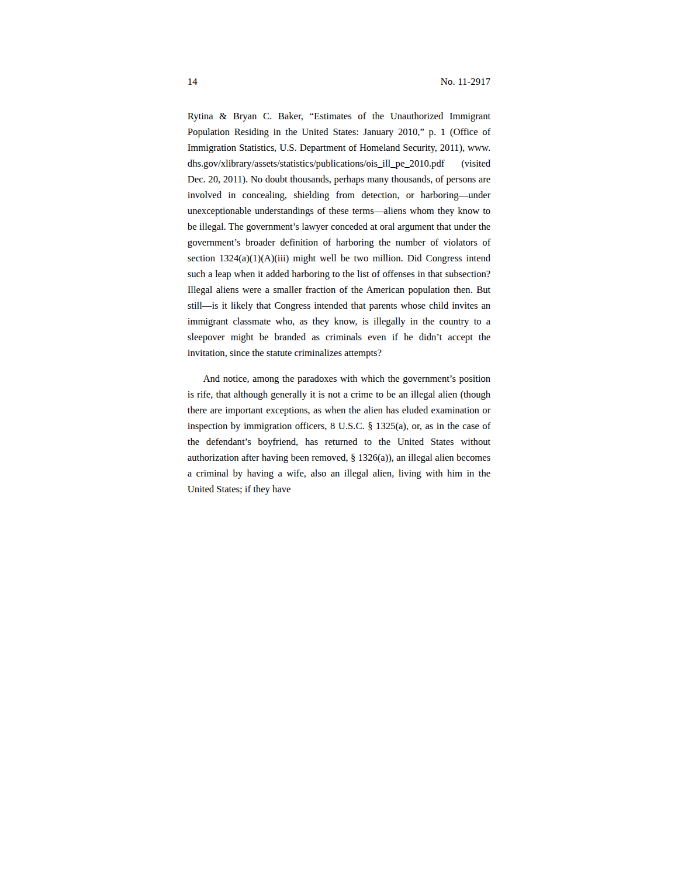14 No. 11-2917
Rytina & Bryan C. Baker, “Estimates of the Unauthorized Immigrant Population Residing in the United States: January 2010,” p. 1 (Office of Immigration Statistics, U.S. Department of Homeland Security, 2011), www.dhs.gov/xlibrary/assets/statistics/publications/ois_ill_pe_2010.pdf (visited Dec. 20, 2011). No doubt thousands, perhaps many thousands, of persons are involved in concealing, shielding from detection, or harboring—under unexceptionable understandings of these terms—aliens whom they know to be illegal. The government’s lawyer conceded at oral argument that under the government’s broader definition of harboring the number of violators of section 1324(a)(1)(A)(iii) might well be two million. Did Congress intend such a leap when it added harboring to the list of offenses in that subsection? Illegal aliens were a smaller fraction of the American population then. But still—is it likely that Congress intended that parents whose child invites an immigrant classmate who, as they know, is illegally in the country to a sleepover might be branded as criminals even if he didn’t accept the invitation, since the statute criminalizes attempts?
And notice, among the paradoxes with which the government’s position is rife, that although generally it is not a crime to be an illegal alien (though there are important exceptions, as when the alien has eluded examination or inspection by immigration officers, 8 U.S.C. § 1325(a), or, as in the case of the defendant’s boyfriend, has returned to the United States without authorization after having been removed, § 1326(a)), an illegal alien becomes a criminal by having a wife, also an illegal alien, living with him in the United States; if they have